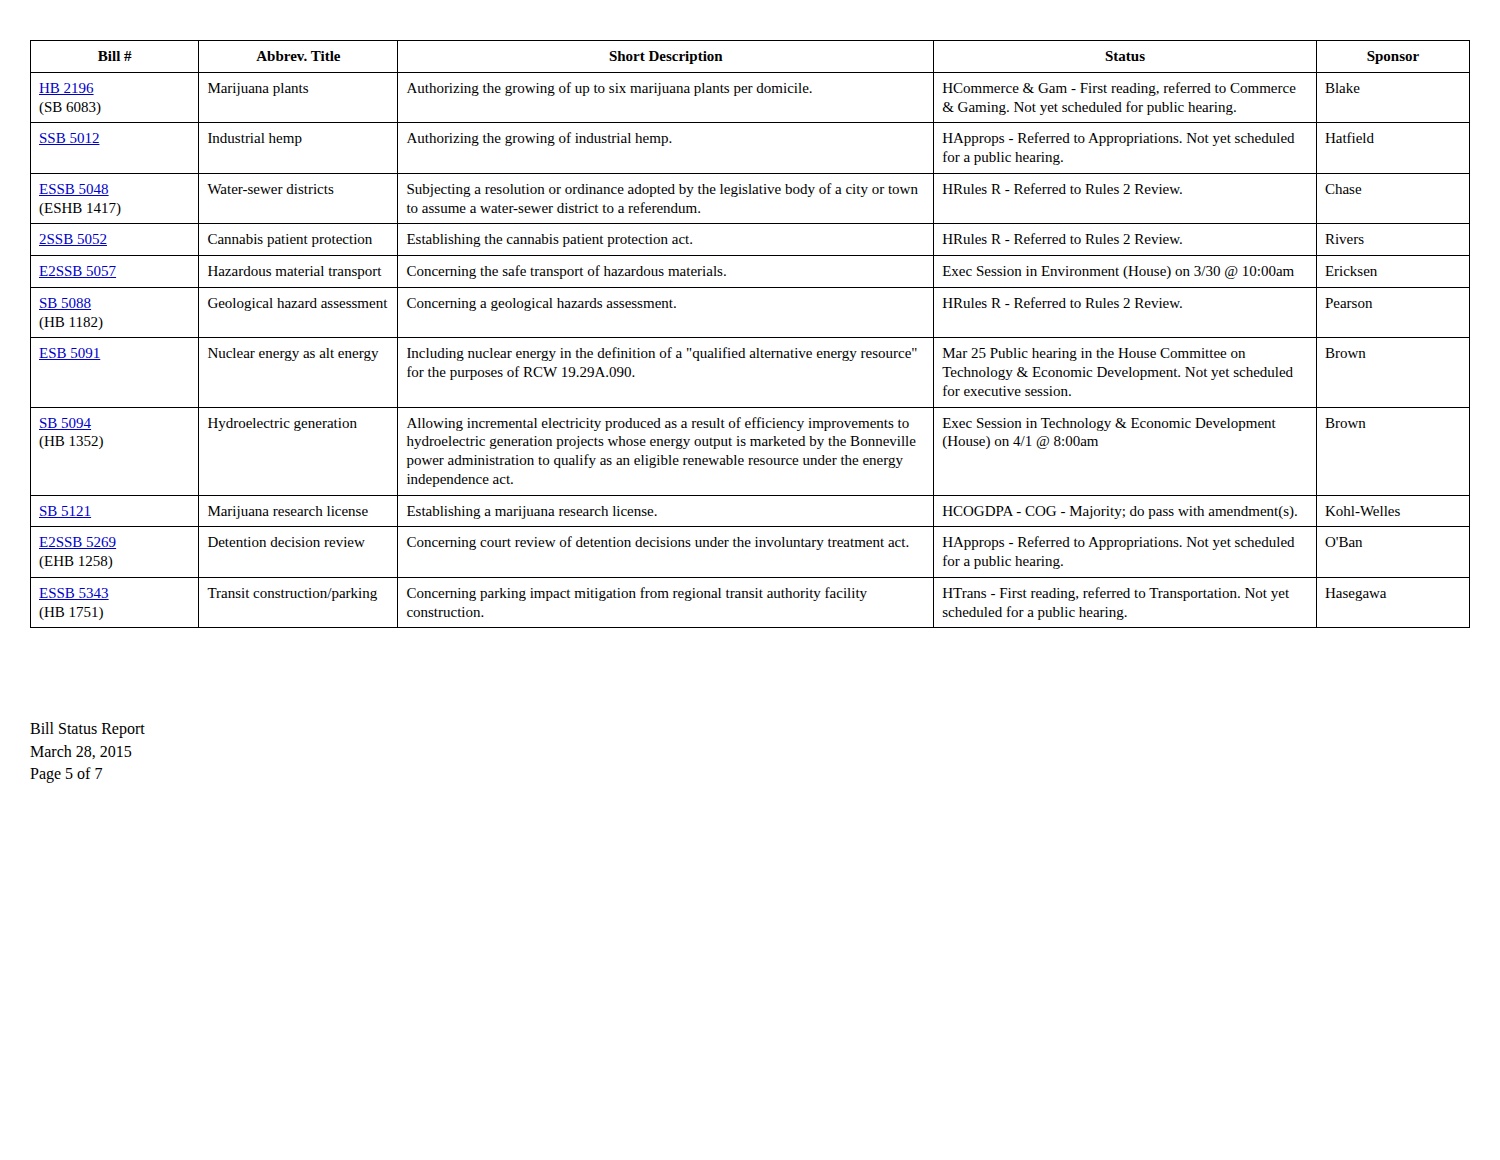| Bill # | Abbrev. Title | Short Description | Status | Sponsor |
| --- | --- | --- | --- | --- |
| HB 2196 (SB 6083) | Marijuana plants | Authorizing the growing of up to six marijuana plants per domicile. | HCommerce & Gam - First reading, referred to Commerce & Gaming. Not yet scheduled for public hearing. | Blake |
| SSB 5012 | Industrial hemp | Authorizing the growing of industrial hemp. | HApprops - Referred to Appropriations. Not yet scheduled for a public hearing. | Hatfield |
| ESSB 5048 (ESHB 1417) | Water-sewer districts | Subjecting a resolution or ordinance adopted by the legislative body of a city or town to assume a water-sewer district to a referendum. | HRules R - Referred to Rules 2 Review. | Chase |
| 2SSB 5052 | Cannabis patient protection | Establishing the cannabis patient protection act. | HRules R - Referred to Rules 2 Review. | Rivers |
| E2SSB 5057 | Hazardous material transport | Concerning the safe transport of hazardous materials. | Exec Session in Environment (House) on 3/30 @ 10:00am | Ericksen |
| SB 5088 (HB 1182) | Geological hazard assessment | Concerning a geological hazards assessment. | HRules R - Referred to Rules 2 Review. | Pearson |
| ESB 5091 | Nuclear energy as alt energy | Including nuclear energy in the definition of a "qualified alternative energy resource" for the purposes of RCW 19.29A.090. | Mar 25 Public hearing in the House Committee on Technology & Economic Development. Not yet scheduled for executive session. | Brown |
| SB 5094 (HB 1352) | Hydroelectric generation | Allowing incremental electricity produced as a result of efficiency improvements to hydroelectric generation projects whose energy output is marketed by the Bonneville power administration to qualify as an eligible renewable resource under the energy independence act. | Exec Session in Technology & Economic Development (House) on 4/1 @ 8:00am | Brown |
| SB 5121 | Marijuana research license | Establishing a marijuana research license. | HCOGDPA - COG - Majority; do pass with amendment(s). | Kohl-Welles |
| E2SSB 5269 (EHB 1258) | Detention decision review | Concerning court review of detention decisions under the involuntary treatment act. | HApprops - Referred to Appropriations. Not yet scheduled for a public hearing. | O'Ban |
| ESSB 5343 (HB 1751) | Transit construction/parking | Concerning parking impact mitigation from regional transit authority facility construction. | HTrans - First reading, referred to Transportation. Not yet scheduled for a public hearing. | Hasegawa |
Bill Status Report
March 28, 2015
Page 5 of 7